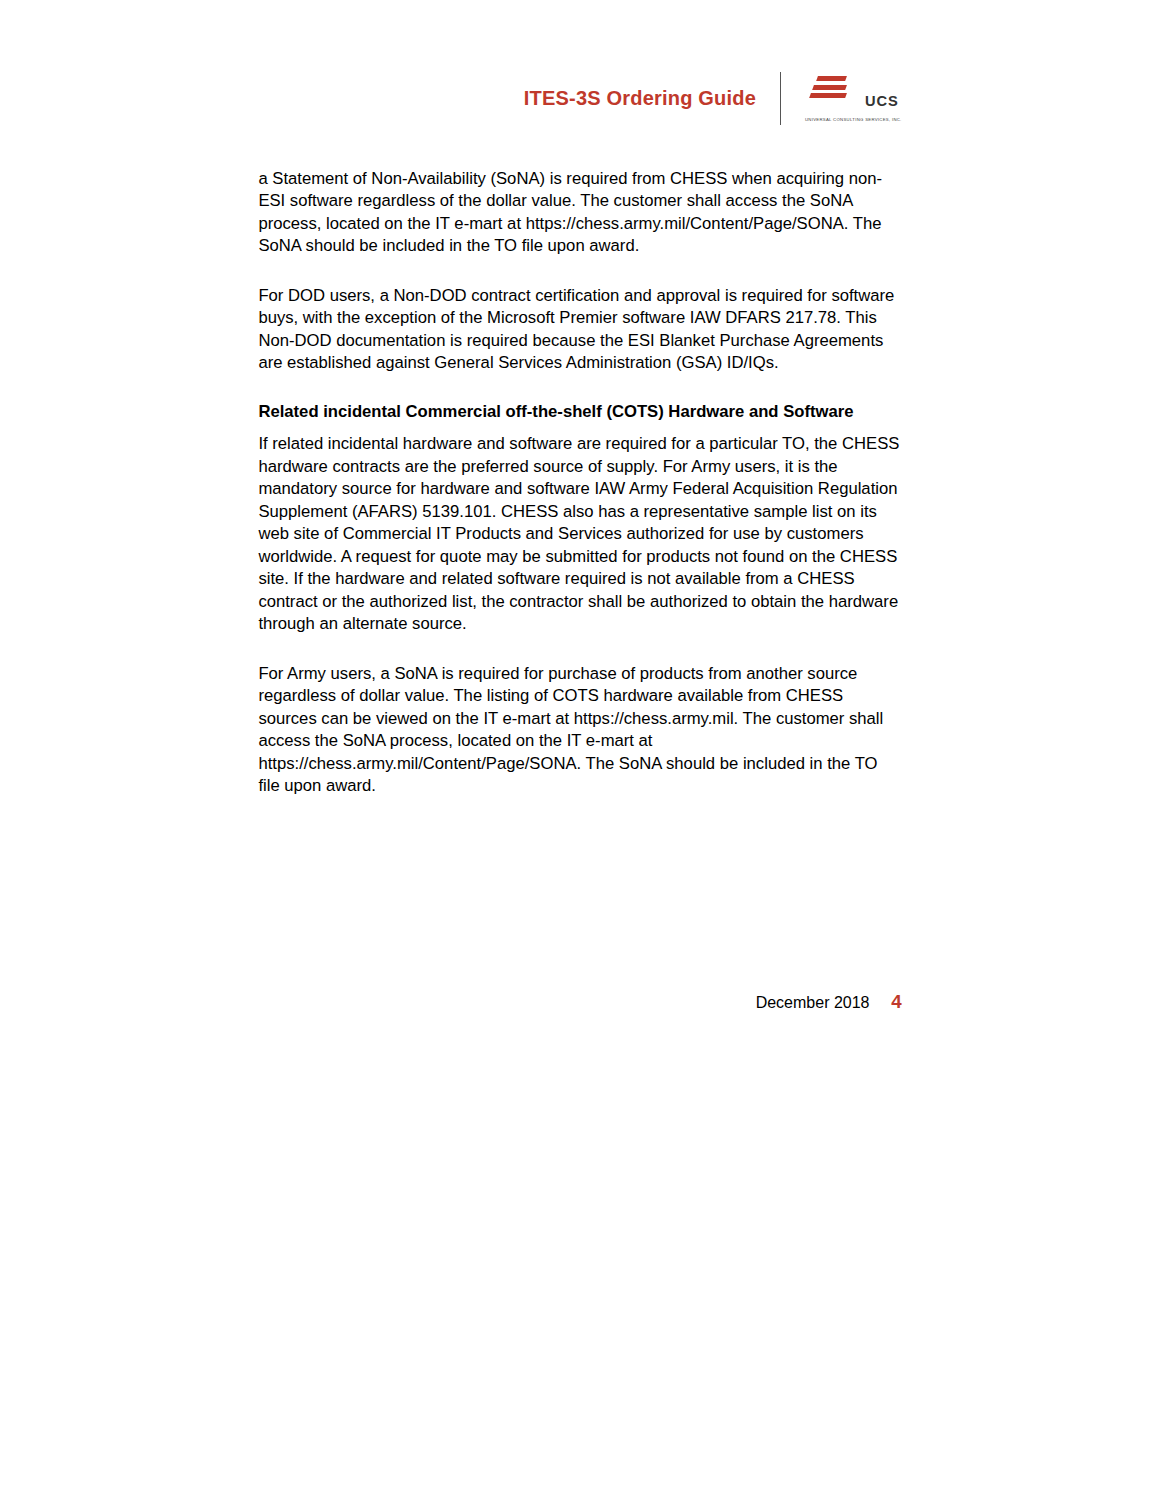ITES-3S Ordering Guide
UCS
UNIVERSAL CONSULTING SERVICES, INC.
a Statement of Non-Availability (SoNA) is required from CHESS when acquiring non-ESI software regardless of the dollar value. The customer shall access the SoNA process, located on the IT e-mart at https://chess.army.mil/Content/Page/SONA. The SoNA should be included in the TO file upon award.
For DOD users, a Non-DOD contract certification and approval is required for software buys, with the exception of the Microsoft Premier software IAW DFARS 217.78. This Non-DOD documentation is required because the ESI Blanket Purchase Agreements are established against General Services Administration (GSA) ID/IQs.
Related incidental Commercial off-the-shelf (COTS) Hardware and Software
If related incidental hardware and software are required for a particular TO, the CHESS hardware contracts are the preferred source of supply. For Army users, it is the mandatory source for hardware and software IAW Army Federal Acquisition Regulation Supplement (AFARS) 5139.101. CHESS also has a representative sample list on its web site of Commercial IT Products and Services authorized for use by customers worldwide. A request for quote may be submitted for products not found on the CHESS site. If the hardware and related software required is not available from a CHESS contract or the authorized list, the contractor shall be authorized to obtain the hardware through an alternate source.
For Army users, a SoNA is required for purchase of products from another source regardless of dollar value. The listing of COTS hardware available from CHESS sources can be viewed on the IT e-mart at https://chess.army.mil. The customer shall access the SoNA process, located on the IT e-mart at https://chess.army.mil/Content/Page/SONA. The SoNA should be included in the TO file upon award.
December 2018 4